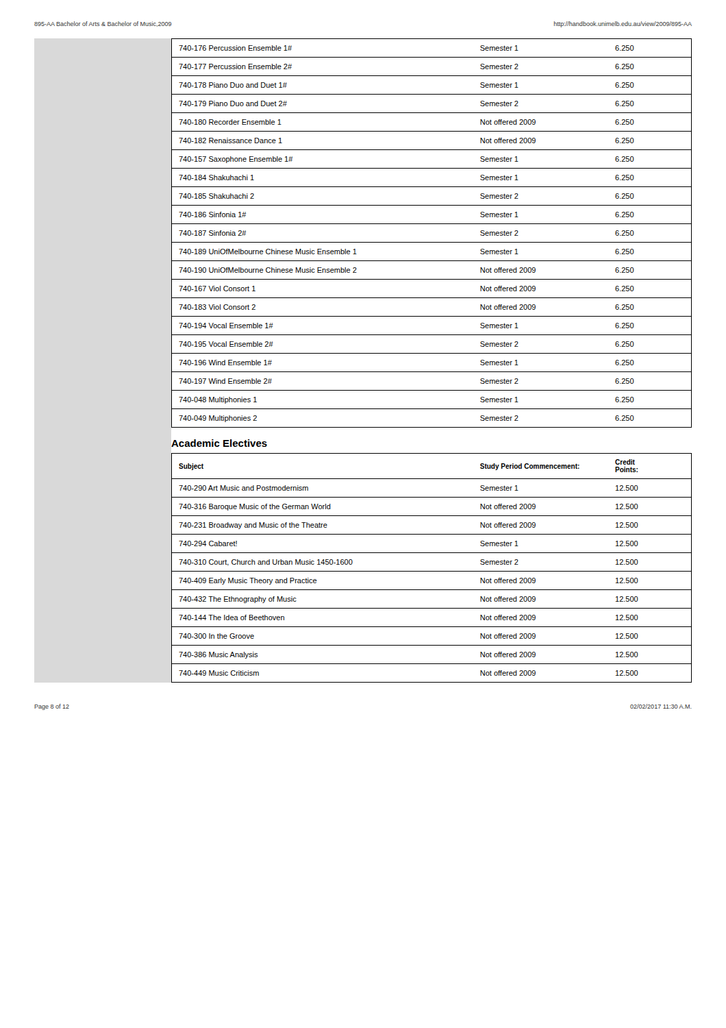895-AA Bachelor of Arts & Bachelor of Music,2009
http://handbook.unimelb.edu.au/view/2009/895-AA
| 740-176 Percussion Ensemble 1# | Semester 1 | 6.250 |
| 740-177 Percussion Ensemble 2# | Semester 2 | 6.250 |
| 740-178 Piano Duo and Duet 1# | Semester 1 | 6.250 |
| 740-179 Piano Duo and Duet 2# | Semester 2 | 6.250 |
| 740-180 Recorder Ensemble 1 | Not offered 2009 | 6.250 |
| 740-182 Renaissance Dance 1 | Not offered 2009 | 6.250 |
| 740-157 Saxophone Ensemble 1# | Semester 1 | 6.250 |
| 740-184 Shakuhachi 1 | Semester 1 | 6.250 |
| 740-185 Shakuhachi 2 | Semester 2 | 6.250 |
| 740-186 Sinfonia 1# | Semester 1 | 6.250 |
| 740-187 Sinfonia 2# | Semester 2 | 6.250 |
| 740-189 UniOfMelbourne Chinese Music Ensemble 1 | Semester 1 | 6.250 |
| 740-190 UniOfMelbourne Chinese Music Ensemble 2 | Not offered 2009 | 6.250 |
| 740-167 Viol Consort 1 | Not offered 2009 | 6.250 |
| 740-183 Viol Consort 2 | Not offered 2009 | 6.250 |
| 740-194 Vocal Ensemble 1# | Semester 1 | 6.250 |
| 740-195 Vocal Ensemble 2# | Semester 2 | 6.250 |
| 740-196 Wind Ensemble 1# | Semester 1 | 6.250 |
| 740-197 Wind Ensemble 2# | Semester 2 | 6.250 |
| 740-048 Multiphonies 1 | Semester 1 | 6.250 |
| 740-049 Multiphonies 2 | Semester 2 | 6.250 |
Academic Electives
| Subject | Study Period Commencement: | Credit Points: |
| --- | --- | --- |
| 740-290 Art Music and Postmodernism | Semester 1 | 12.500 |
| 740-316 Baroque Music of the German World | Not offered 2009 | 12.500 |
| 740-231 Broadway and Music of the Theatre | Not offered 2009 | 12.500 |
| 740-294 Cabaret! | Semester 1 | 12.500 |
| 740-310 Court, Church and Urban Music 1450-1600 | Semester 2 | 12.500 |
| 740-409 Early Music Theory and Practice | Not offered 2009 | 12.500 |
| 740-432 The Ethnography of Music | Not offered 2009 | 12.500 |
| 740-144 The Idea of Beethoven | Not offered 2009 | 12.500 |
| 740-300 In the Groove | Not offered 2009 | 12.500 |
| 740-386 Music Analysis | Not offered 2009 | 12.500 |
| 740-449 Music Criticism | Not offered 2009 | 12.500 |
Page 8 of 12
02/02/2017 11:30 A.M.